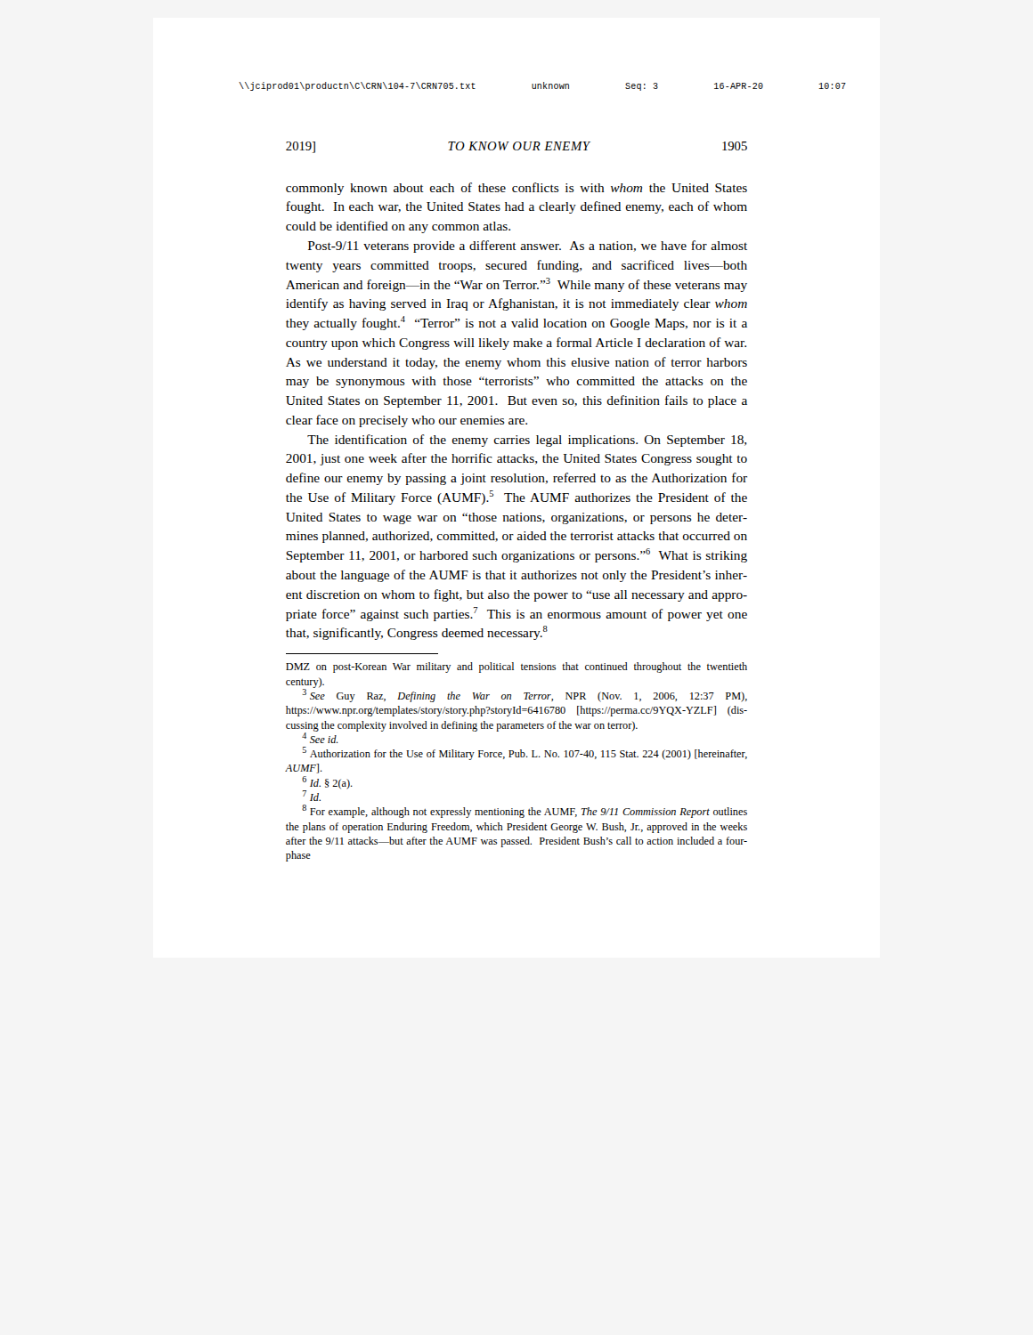\\jciprod01\productn\C\CRN\104-7\CRN705.txt unknown Seq: 3 16-APR-20 10:07
2019] TO KNOW OUR ENEMY 1905
commonly known about each of these conflicts is with whom the United States fought. In each war, the United States had a clearly defined enemy, each of whom could be identified on any common atlas.
Post-9/11 veterans provide a different answer. As a nation, we have for almost twenty years committed troops, secured funding, and sacrificed lives—both American and foreign—in the “War on Terror.”3 While many of these veterans may identify as having served in Iraq or Afghanistan, it is not immediately clear whom they actually fought.4 “Terror” is not a valid location on Google Maps, nor is it a country upon which Congress will likely make a formal Article I declaration of war. As we understand it today, the enemy whom this elusive nation of terror harbors may be synonymous with those “terrorists” who committed the attacks on the United States on September 11, 2001. But even so, this definition fails to place a clear face on precisely who our enemies are.
The identification of the enemy carries legal implications. On September 18, 2001, just one week after the horrific attacks, the United States Congress sought to define our enemy by passing a joint resolution, referred to as the Authorization for the Use of Military Force (AUMF).5 The AUMF authorizes the President of the United States to wage war on “those nations, organizations, or persons he determines planned, authorized, committed, or aided the terrorist attacks that occurred on September 11, 2001, or harbored such organizations or persons.”6 What is striking about the language of the AUMF is that it authorizes not only the President’s inherent discretion on whom to fight, but also the power to “use all necessary and appropriate force” against such parties.7 This is an enormous amount of power yet one that, significantly, Congress deemed necessary.8
DMZ on post-Korean War military and political tensions that continued throughout the twentieth century).
3 See Guy Raz, Defining the War on Terror, NPR (Nov. 1, 2006, 12:37 PM), https://www.npr.org/templates/story/story.php?storyId=6416780 [https://perma.cc/9YQX-YZLF] (discussing the complexity involved in defining the parameters of the war on terror).
4 See id.
5 Authorization for the Use of Military Force, Pub. L. No. 107-40, 115 Stat. 224 (2001) [hereinafter, AUMF].
6 Id. § 2(a).
7 Id.
8 For example, although not expressly mentioning the AUMF, The 9/11 Commission Report outlines the plans of operation Enduring Freedom, which President George W. Bush, Jr., approved in the weeks after the 9/11 attacks—but after the AUMF was passed. President Bush’s call to action included a four-phase